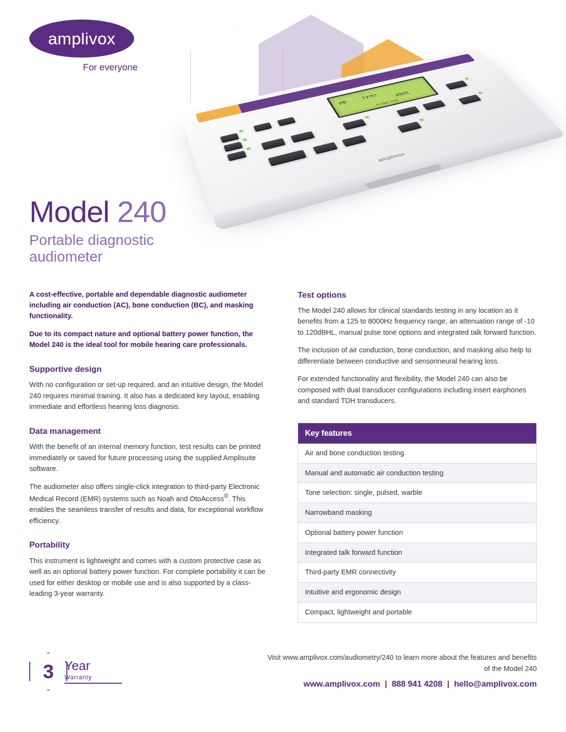amplivox
For everyone
dB 1kHz
dBHL
model 240
amplivox
Model 240
Portable diagnostic
audiometer
A cost-effective, portable and dependable diagnostic audiometer including air conduction (AC), bone conduction (BC), and masking functionality.
Due to its compact nature and optional battery power function, the Model 240 is the ideal tool for mobile hearing care professionals.
Supportive design
With no configuration or set-up required, and an intuitive design, the Model 240 requires minimal training. It also has a dedicated key layout, enabling immediate and effortless hearing loss diagnosis.
Data management
With the benefit of an internal memory function, test results can be printed immediately or saved for future processing using the supplied Amplisuite software.
The audiometer also offers single-click integration to third-party Electronic Medical Record (EMR) systems such as Noah and OtoAccess®. This enables the seamless transfer of results and data, for exceptional workflow efficiency.
Portability
This instrument is lightweight and comes with a custom protective case as well as an optional battery power function. For complete portability it can be used for either desktop or mobile use and is also supported by a class-leading 3-year warranty.
Test options
The Model 240 allows for clinical standards testing in any location as it benefits from a 125 to 8000Hz frequency range, an attenuation range of -10 to 120dBHL, manual pulse tone options and integrated talk forward function.
The inclusion of air conduction, bone conduction, and masking also help to differentiate between conductive and sensorineural hearing loss.
For extended functionality and flexibility, the Model 240 can also be composed with dual transducer configurations including insert earphones and standard TDH transducers.
Key features
Air and bone conduction testing
Manual and automatic air conduction testing
Tone selection: single, pulsed, warble
Narrowband masking
Optional battery power function
Integrated talk forward function
Third-party EMR connectivity
Intuitive and ergonomic design
Compact, lightweight and portable
3
Year Warranty
Visit www.amplivox.com/audiometry/240 to learn more about the features and benefits of the Model 240
www.amplivox.com | 888 941 4208 | hello@amplivox.com